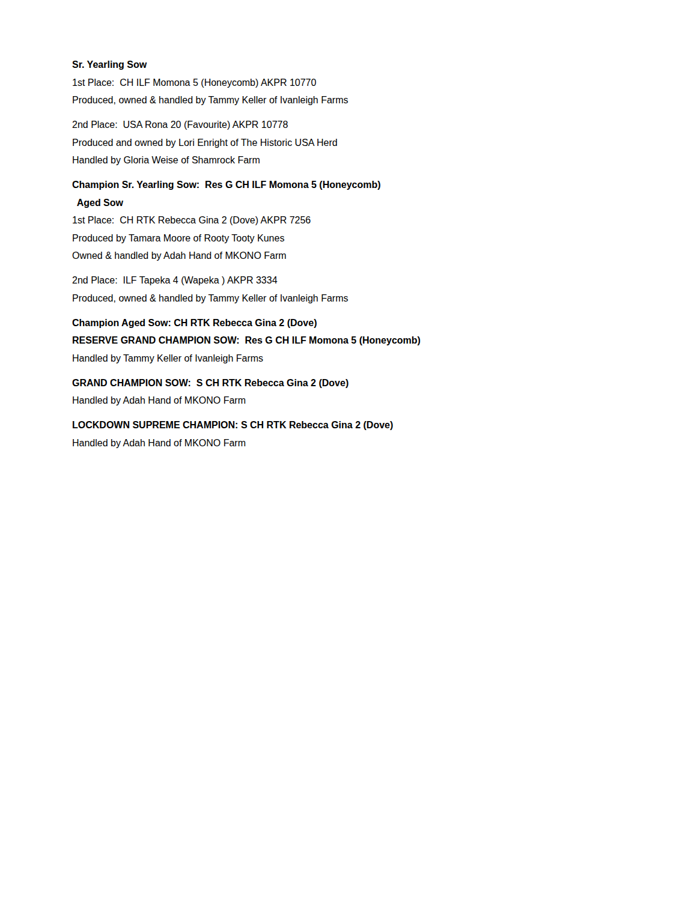Sr. Yearling Sow
1st Place: CH ILF Momona 5 (Honeycomb) AKPR 10770
Produced, owned & handled by Tammy Keller of Ivanleigh Farms
2nd Place: USA Rona 20 (Favourite) AKPR 10778
Produced and owned by Lori Enright of The Historic USA Herd
Handled by Gloria Weise of Shamrock Farm
Champion Sr. Yearling Sow: Res G CH ILF Momona 5 (Honeycomb)
Aged Sow
1st Place: CH RTK Rebecca Gina 2 (Dove) AKPR 7256
Produced by Tamara Moore of Rooty Tooty Kunes
Owned & handled by Adah Hand of MKONO Farm
2nd Place: ILF Tapeka 4 (Wapeka ) AKPR 3334
Produced, owned & handled by Tammy Keller of Ivanleigh Farms
Champion Aged Sow: CH RTK Rebecca Gina 2 (Dove)
RESERVE GRAND CHAMPION SOW: Res G CH ILF Momona 5 (Honeycomb)
Handled by Tammy Keller of Ivanleigh Farms
GRAND CHAMPION SOW: S CH RTK Rebecca Gina 2 (Dove)
Handled by Adah Hand of MKONO Farm
LOCKDOWN SUPREME CHAMPION: S CH RTK Rebecca Gina 2 (Dove)
Handled by Adah Hand of MKONO Farm